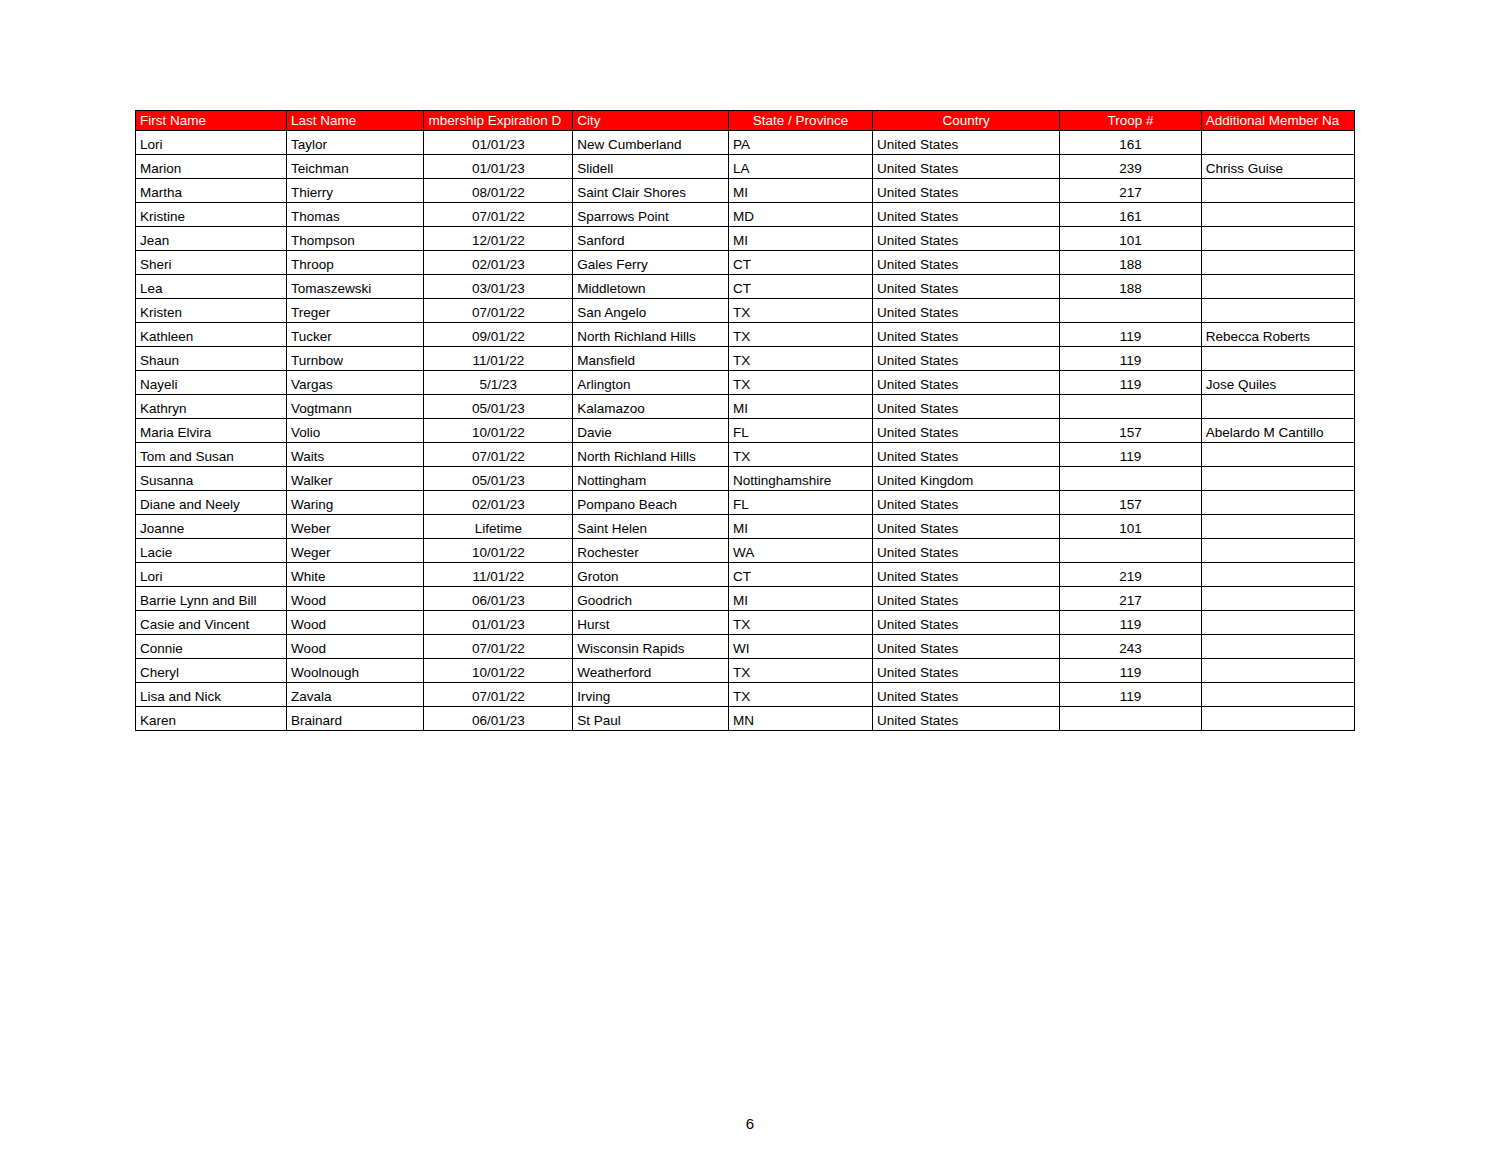| First Name | Last Name | mbership Expiration D | City | State / Province | Country | Troop # | Additional Member Na |
| --- | --- | --- | --- | --- | --- | --- | --- |
| Lori | Taylor | 01/01/23 | New Cumberland | PA | United States | 161 | |
| Marion | Teichman | 01/01/23 | Slidell | LA | United States | 239 | Chriss Guise |
| Martha | Thierry | 08/01/22 | Saint Clair Shores | MI | United States | 217 | |
| Kristine | Thomas | 07/01/22 | Sparrows Point | MD | United States | 161 | |
| Jean | Thompson | 12/01/22 | Sanford | MI | United States | 101 | |
| Sheri | Throop | 02/01/23 | Gales Ferry | CT | United States | 188 | |
| Lea | Tomaszewski | 03/01/23 | Middletown | CT | United States | 188 | |
| Kristen | Treger | 07/01/22 | San Angelo | TX | United States | | |
| Kathleen | Tucker | 09/01/22 | North Richland Hills | TX | United States | 119 | Rebecca Roberts |
| Shaun | Turnbow | 11/01/22 | Mansfield | TX | United States | 119 | |
| Nayeli | Vargas | 5/1/23 | Arlington | TX | United States | 119 | Jose Quiles |
| Kathryn | Vogtmann | 05/01/23 | Kalamazoo | MI | United States | | |
| Maria Elvira | Volio | 10/01/22 | Davie | FL | United States | 157 | Abelardo M Cantillo |
| Tom and Susan | Waits | 07/01/22 | North Richland Hills | TX | United States | 119 | |
| Susanna | Walker | 05/01/23 | Nottingham | Nottinghamshire | United Kingdom | | |
| Diane and Neely | Waring | 02/01/23 | Pompano Beach | FL | United States | 157 | |
| Joanne | Weber | Lifetime | Saint Helen | MI | United States | 101 | |
| Lacie | Weger | 10/01/22 | Rochester | WA | United States | | |
| Lori | White | 11/01/22 | Groton | CT | United States | 219 | |
| Barrie Lynn and Bill | Wood | 06/01/23 | Goodrich | MI | United States | 217 | |
| Casie and Vincent | Wood | 01/01/23 | Hurst | TX | United States | 119 | |
| Connie | Wood | 07/01/22 | Wisconsin Rapids | WI | United States | 243 | |
| Cheryl | Woolnough | 10/01/22 | Weatherford | TX | United States | 119 | |
| Lisa and Nick | Zavala | 07/01/22 | Irving | TX | United States | 119 | |
| Karen | Brainard | 06/01/23 | St Paul | MN | United States | | |
6